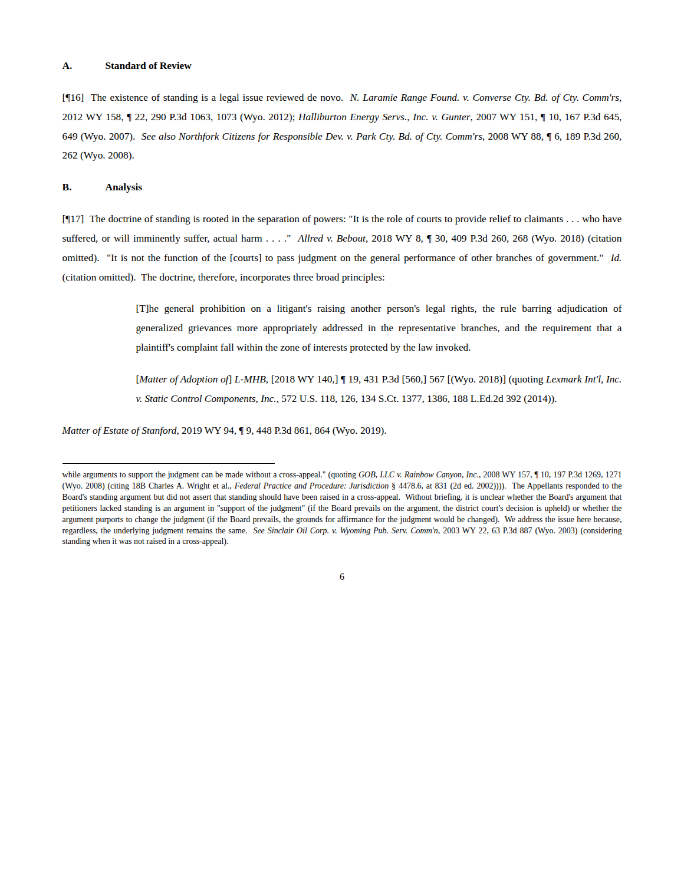A. Standard of Review
[¶16] The existence of standing is a legal issue reviewed de novo. N. Laramie Range Found. v. Converse Cty. Bd. of Cty. Comm'rs, 2012 WY 158, ¶ 22, 290 P.3d 1063, 1073 (Wyo. 2012); Halliburton Energy Servs., Inc. v. Gunter, 2007 WY 151, ¶ 10, 167 P.3d 645, 649 (Wyo. 2007). See also Northfork Citizens for Responsible Dev. v. Park Cty. Bd. of Cty. Comm'rs, 2008 WY 88, ¶ 6, 189 P.3d 260, 262 (Wyo. 2008).
B. Analysis
[¶17] The doctrine of standing is rooted in the separation of powers: "It is the role of courts to provide relief to claimants . . . who have suffered, or will imminently suffer, actual harm . . . ." Allred v. Bebout, 2018 WY 8, ¶ 30, 409 P.3d 260, 268 (Wyo. 2018) (citation omitted). "It is not the function of the [courts] to pass judgment on the general performance of other branches of government." Id. (citation omitted). The doctrine, therefore, incorporates three broad principles:
[T]he general prohibition on a litigant's raising another person's legal rights, the rule barring adjudication of generalized grievances more appropriately addressed in the representative branches, and the requirement that a plaintiff's complaint fall within the zone of interests protected by the law invoked.
[Matter of Adoption of] L-MHB, [2018 WY 140,] ¶ 19, 431 P.3d [560,] 567 [(Wyo. 2018)] (quoting Lexmark Int'l, Inc. v. Static Control Components, Inc., 572 U.S. 118, 126, 134 S.Ct. 1377, 1386, 188 L.Ed.2d 392 (2014)).
Matter of Estate of Stanford, 2019 WY 94, ¶ 9, 448 P.3d 861, 864 (Wyo. 2019).
while arguments to support the judgment can be made without a cross-appeal." (quoting GOB, LLC v. Rainbow Canyon, Inc., 2008 WY 157, ¶ 10, 197 P.3d 1269, 1271 (Wyo. 2008) (citing 18B Charles A. Wright et al., Federal Practice and Procedure: Jurisdiction § 4478.6, at 831 (2d ed. 2002)))). The Appellants responded to the Board's standing argument but did not assert that standing should have been raised in a cross-appeal. Without briefing, it is unclear whether the Board's argument that petitioners lacked standing is an argument in "support of the judgment" (if the Board prevails on the argument, the district court's decision is upheld) or whether the argument purports to change the judgment (if the Board prevails, the grounds for affirmance for the judgment would be changed). We address the issue here because, regardless, the underlying judgment remains the same. See Sinclair Oil Corp. v. Wyoming Pub. Serv. Comm'n, 2003 WY 22, 63 P.3d 887 (Wyo. 2003) (considering standing when it was not raised in a cross-appeal).
6